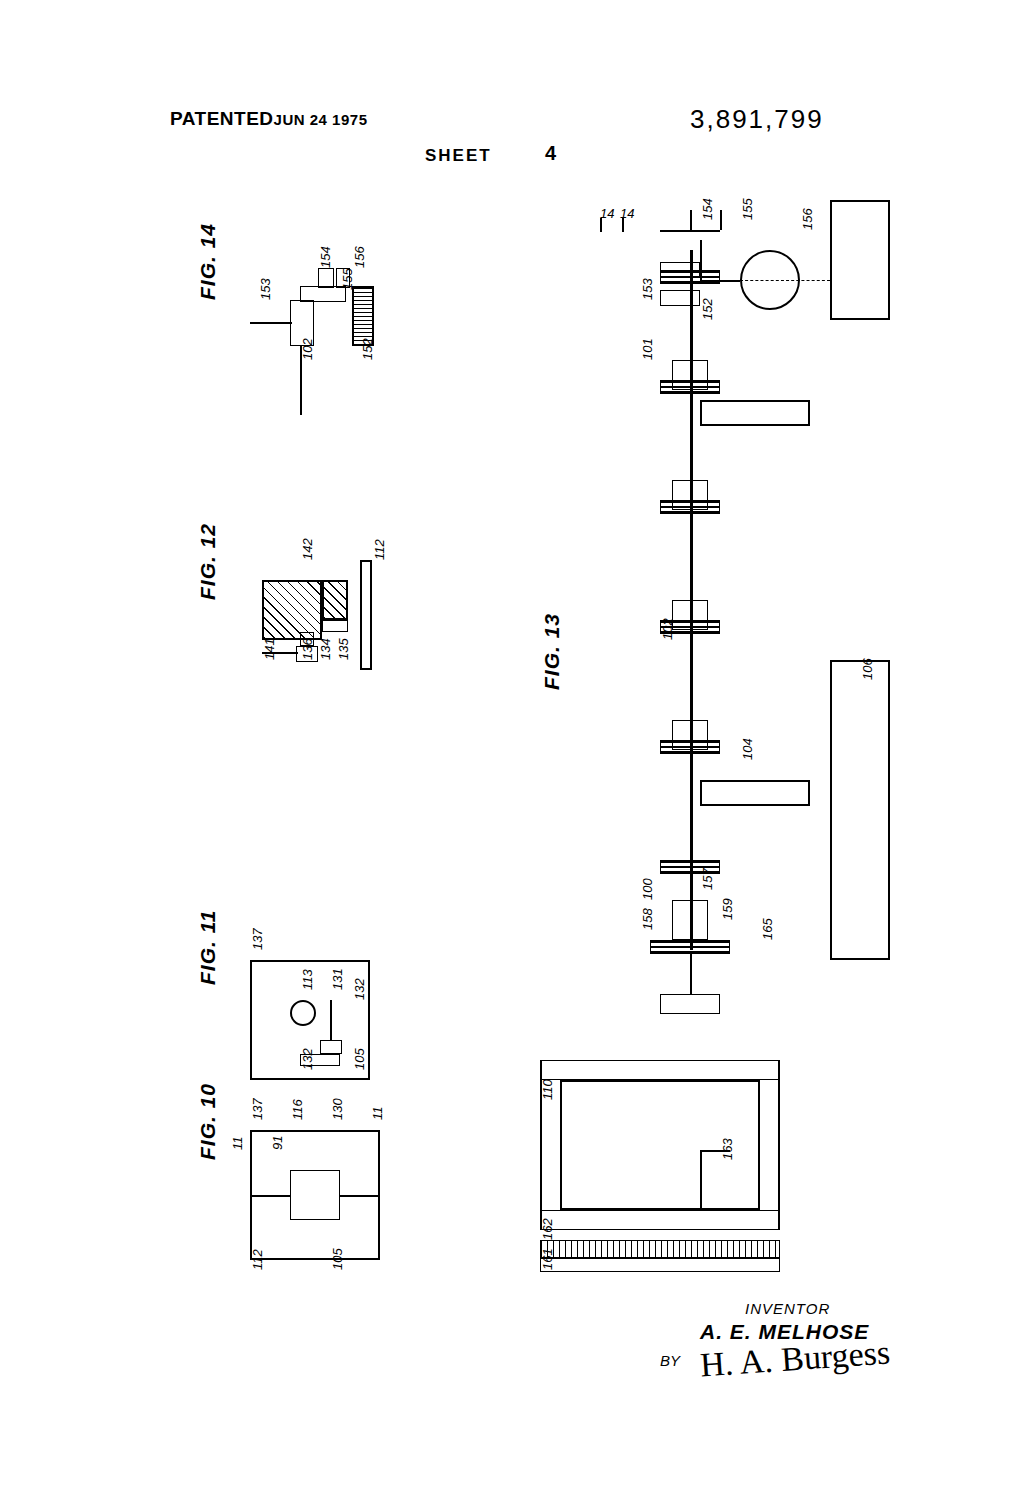PATENTEDJUN 24 1975
3,891,799
SHEET
4
FIG. 14
FIG. 12
FIG. 11
FIG. 10
FIG. 13
================================================================ FIG. 14 (upper-left, rotated 90°) ================================================================
153
102
154
156
155
152
================================================================ FIG. 12 (left-middle, rotated 90°) ================================================================
142
112
141
136
134
135
================================================================ FIG. 11 (left-lower, rotated 90°) ================================================================
137
113
131
132
132
105
================================================================ FIG. 10 (left-bottom, rotated 90°) ================================================================
137
116
130
11
11
91
112
105
================================================================ FIG. 13 (right side, rotated 90°) ================================================================
14
14
154
155
156
153
152
101
102
104
106
100
157
158
159
165
110
163
162
161
INVENTOR
A. E. MELHOSE
BY
H. A. Burgess